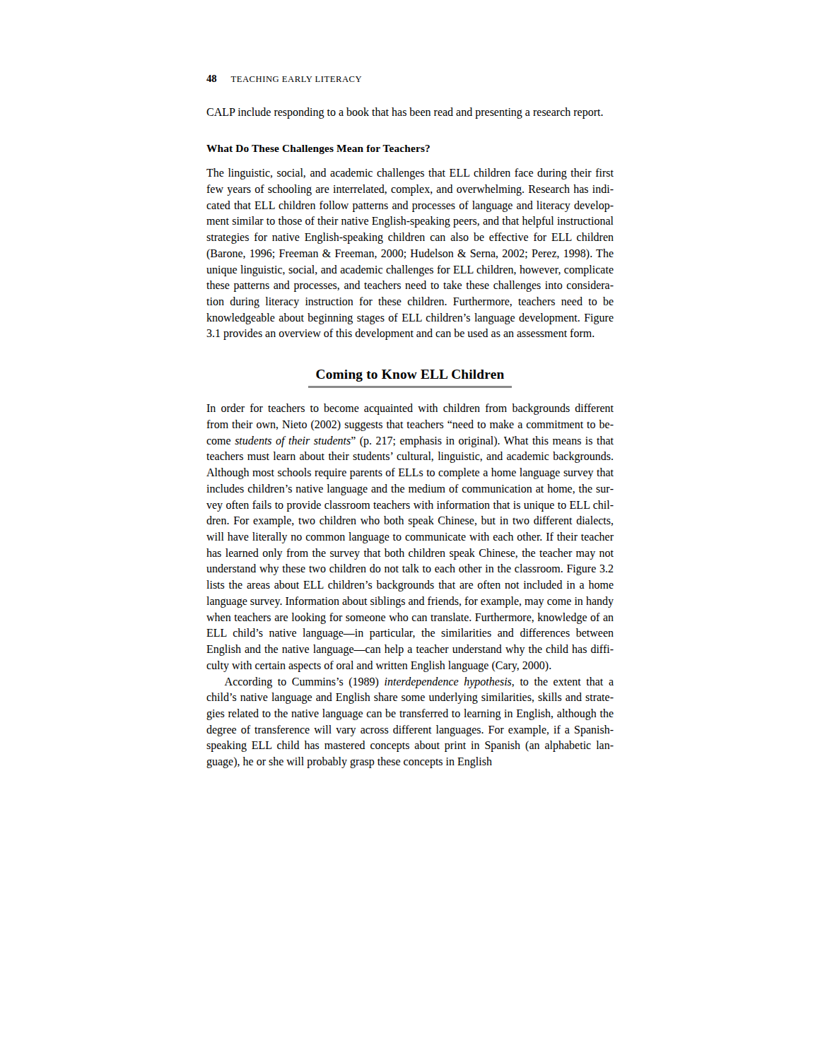48 TEACHING EARLY LITERACY
CALP include responding to a book that has been read and presenting a research report.
What Do These Challenges Mean for Teachers?
The linguistic, social, and academic challenges that ELL children face during their first few years of schooling are interrelated, complex, and overwhelming. Research has indicated that ELL children follow patterns and processes of language and literacy development similar to those of their native English-speaking peers, and that helpful instructional strategies for native English-speaking children can also be effective for ELL children (Barone, 1996; Freeman & Freeman, 2000; Hudelson & Serna, 2002; Perez, 1998). The unique linguistic, social, and academic challenges for ELL children, however, complicate these patterns and processes, and teachers need to take these challenges into consideration during literacy instruction for these children. Furthermore, teachers need to be knowledgeable about beginning stages of ELL children’s language development. Figure 3.1 provides an overview of this development and can be used as an assessment form.
Coming to Know ELL Children
In order for teachers to become acquainted with children from backgrounds different from their own, Nieto (2002) suggests that teachers “need to make a commitment to become students of their students” (p. 217; emphasis in original). What this means is that teachers must learn about their students’ cultural, linguistic, and academic backgrounds. Although most schools require parents of ELLs to complete a home language survey that includes children’s native language and the medium of communication at home, the survey often fails to provide classroom teachers with information that is unique to ELL children. For example, two children who both speak Chinese, but in two different dialects, will have literally no common language to communicate with each other. If their teacher has learned only from the survey that both children speak Chinese, the teacher may not understand why these two children do not talk to each other in the classroom. Figure 3.2 lists the areas about ELL children’s backgrounds that are often not included in a home language survey. Information about siblings and friends, for example, may come in handy when teachers are looking for someone who can translate. Furthermore, knowledge of an ELL child’s native language—in particular, the similarities and differences between English and the native language—can help a teacher understand why the child has difficulty with certain aspects of oral and written English language (Cary, 2000).
According to Cummins’s (1989) interdependence hypothesis, to the extent that a child’s native language and English share some underlying similarities, skills and strategies related to the native language can be transferred to learning in English, although the degree of transference will vary across different languages. For example, if a Spanish-speaking ELL child has mastered concepts about print in Spanish (an alphabetic language), he or she will probably grasp these concepts in English